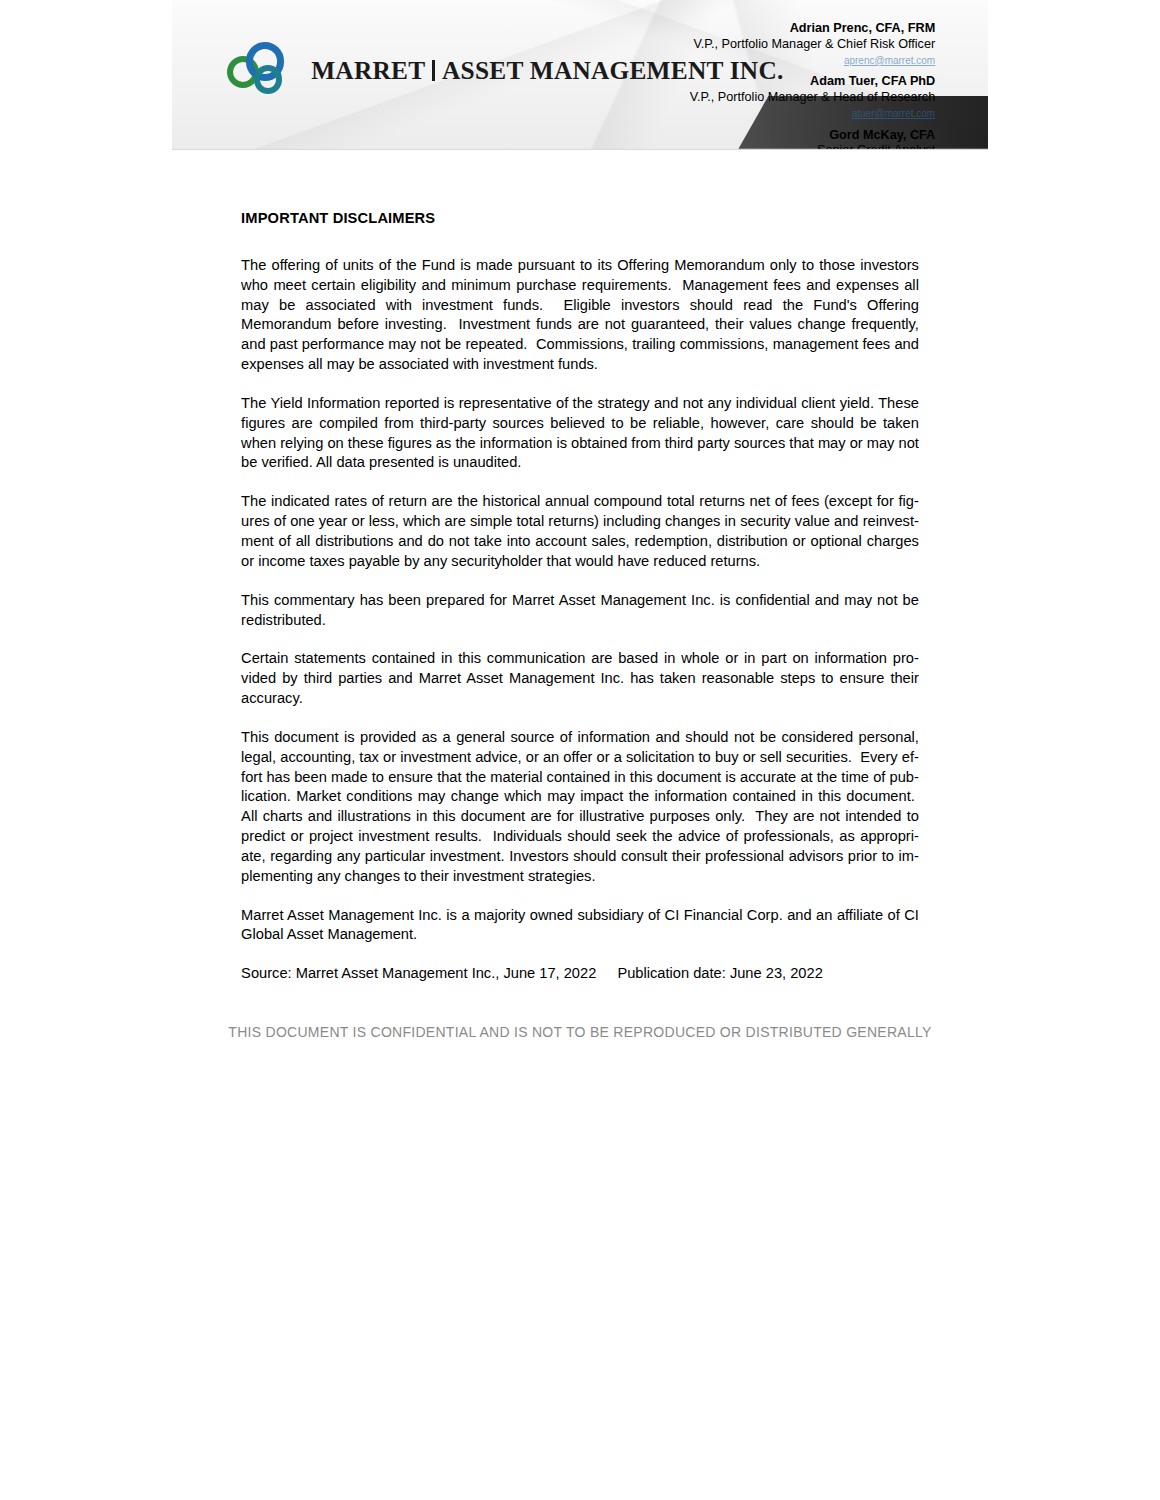MARRET ASSET MANAGEMENT INC.
Adrian Prenc, CFA, FRM
V.P., Portfolio Manager & Chief Risk Officer
aprenc@marret.com
Adam Tuer, CFA PhD
V.P., Portfolio Manager & Head of Research
atuer@marret.com
Gord McKay, CFA
Senior Credit Analyst
gmckay@marret.com
IMPORTANT DISCLAIMERS
The offering of units of the Fund is made pursuant to its Offering Memorandum only to those investors who meet certain eligibility and minimum purchase requirements. Management fees and expenses all may be associated with investment funds. Eligible investors should read the Fund's Offering Memorandum before investing. Investment funds are not guaranteed, their values change frequently, and past performance may not be repeated. Commissions, trailing commissions, management fees and expenses all may be associated with investment funds.
The Yield Information reported is representative of the strategy and not any individual client yield. These figures are compiled from third-party sources believed to be reliable, however, care should be taken when relying on these figures as the information is obtained from third party sources that may or may not be verified. All data presented is unaudited.
The indicated rates of return are the historical annual compound total returns net of fees (except for figures of one year or less, which are simple total returns) including changes in security value and reinvestment of all distributions and do not take into account sales, redemption, distribution or optional charges or income taxes payable by any securityholder that would have reduced returns.
This commentary has been prepared for Marret Asset Management Inc. is confidential and may not be redistributed.
Certain statements contained in this communication are based in whole or in part on information provided by third parties and Marret Asset Management Inc. has taken reasonable steps to ensure their accuracy.
This document is provided as a general source of information and should not be considered personal, legal, accounting, tax or investment advice, or an offer or a solicitation to buy or sell securities. Every effort has been made to ensure that the material contained in this document is accurate at the time of publication. Market conditions may change which may impact the information contained in this document. All charts and illustrations in this document are for illustrative purposes only. They are not intended to predict or project investment results. Individuals should seek the advice of professionals, as appropriate, regarding any particular investment. Investors should consult their professional advisors prior to implementing any changes to their investment strategies.
Marret Asset Management Inc. is a majority owned subsidiary of CI Financial Corp. and an affiliate of CI Global Asset Management.
Source: Marret Asset Management Inc., June 17, 2022 Publication date: June 23, 2022
THIS DOCUMENT IS CONFIDENTIAL AND IS NOT TO BE REPRODUCED OR DISTRIBUTED GENERALLY